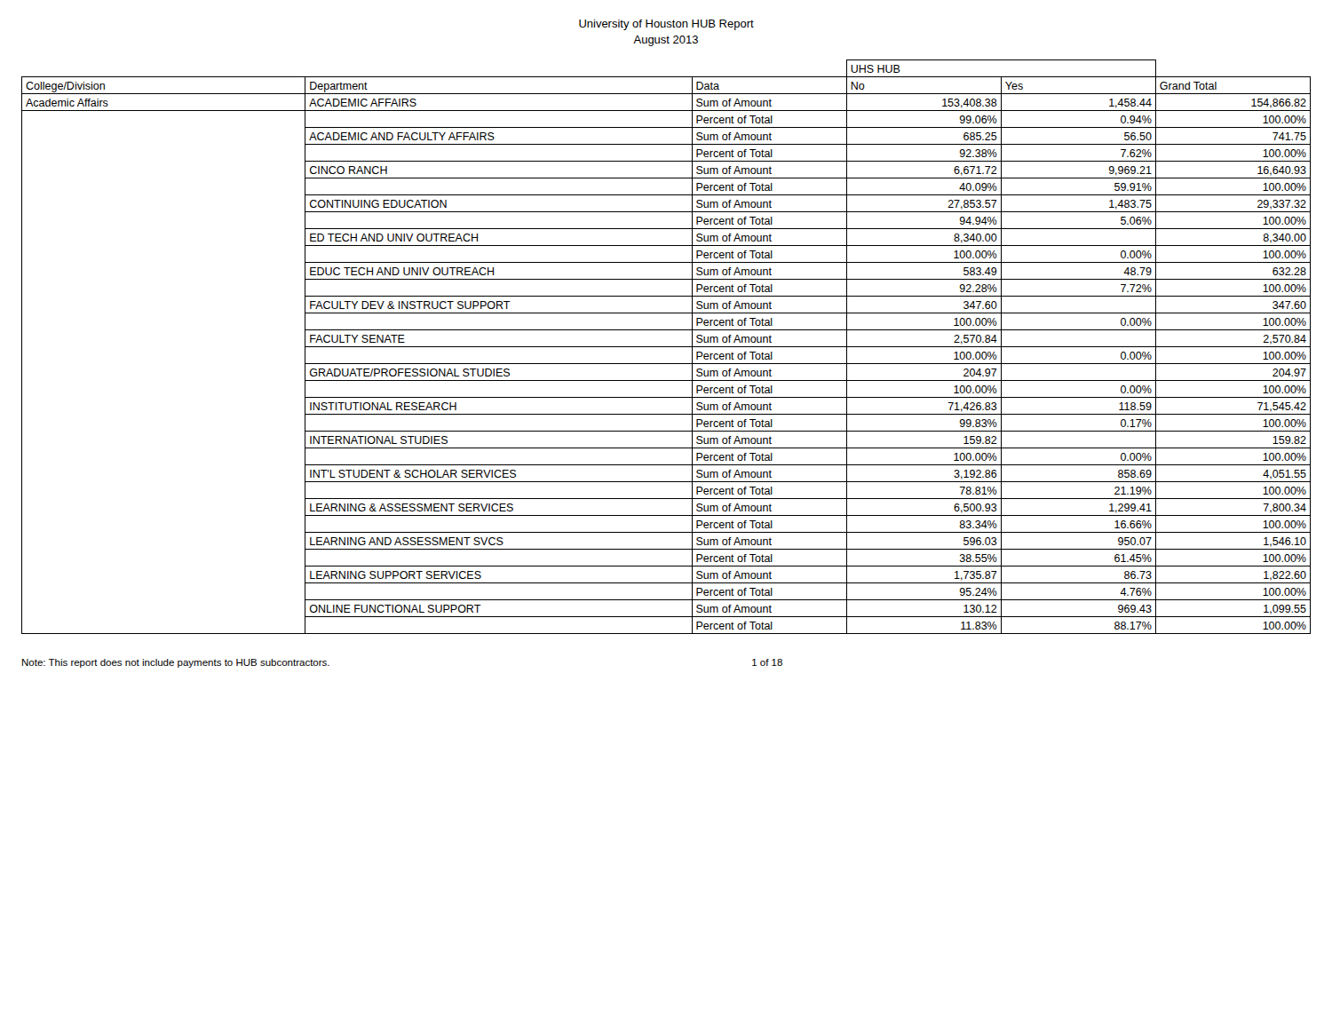University of Houston HUB Report
August 2013
| | | | UHS HUB | |
| College/Division | Department | Data | No | Yes | Grand Total |
| Academic Affairs | ACADEMIC AFFAIRS | Sum of Amount | 153,408.38 | 1,458.44 | 154,866.82 |
| | | Percent of Total | 99.06% | 0.94% | 100.00% |
| | ACADEMIC AND FACULTY AFFAIRS | Sum of Amount | 685.25 | 56.50 | 741.75 |
| | | Percent of Total | 92.38% | 7.62% | 100.00% |
| | CINCO RANCH | Sum of Amount | 6,671.72 | 9,969.21 | 16,640.93 |
| | | Percent of Total | 40.09% | 59.91% | 100.00% |
| | CONTINUING EDUCATION | Sum of Amount | 27,853.57 | 1,483.75 | 29,337.32 |
| | | Percent of Total | 94.94% | 5.06% | 100.00% |
| | ED TECH AND UNIV OUTREACH | Sum of Amount | 8,340.00 | | 8,340.00 |
| | | Percent of Total | 100.00% | 0.00% | 100.00% |
| | EDUC TECH AND UNIV OUTREACH | Sum of Amount | 583.49 | 48.79 | 632.28 |
| | | Percent of Total | 92.28% | 7.72% | 100.00% |
| | FACULTY DEV & INSTRUCT SUPPORT | Sum of Amount | 347.60 | | 347.60 |
| | | Percent of Total | 100.00% | 0.00% | 100.00% |
| | FACULTY SENATE | Sum of Amount | 2,570.84 | | 2,570.84 |
| | | Percent of Total | 100.00% | 0.00% | 100.00% |
| | GRADUATE/PROFESSIONAL STUDIES | Sum of Amount | 204.97 | | 204.97 |
| | | Percent of Total | 100.00% | 0.00% | 100.00% |
| | INSTITUTIONAL RESEARCH | Sum of Amount | 71,426.83 | 118.59 | 71,545.42 |
| | | Percent of Total | 99.83% | 0.17% | 100.00% |
| | INTERNATIONAL STUDIES | Sum of Amount | 159.82 | | 159.82 |
| | | Percent of Total | 100.00% | 0.00% | 100.00% |
| | INT'L STUDENT & SCHOLAR SERVICES | Sum of Amount | 3,192.86 | 858.69 | 4,051.55 |
| | | Percent of Total | 78.81% | 21.19% | 100.00% |
| | LEARNING & ASSESSMENT SERVICES | Sum of Amount | 6,500.93 | 1,299.41 | 7,800.34 |
| | | Percent of Total | 83.34% | 16.66% | 100.00% |
| | LEARNING AND ASSESSMENT SVCS | Sum of Amount | 596.03 | 950.07 | 1,546.10 |
| | | Percent of Total | 38.55% | 61.45% | 100.00% |
| | LEARNING SUPPORT SERVICES | Sum of Amount | 1,735.87 | 86.73 | 1,822.60 |
| | | Percent of Total | 95.24% | 4.76% | 100.00% |
| | ONLINE FUNCTIONAL SUPPORT | Sum of Amount | 130.12 | 969.43 | 1,099.55 |
| | | Percent of Total | 11.83% | 88.17% | 100.00% |
Note: This report does not include payments to HUB subcontractors.
1 of 18